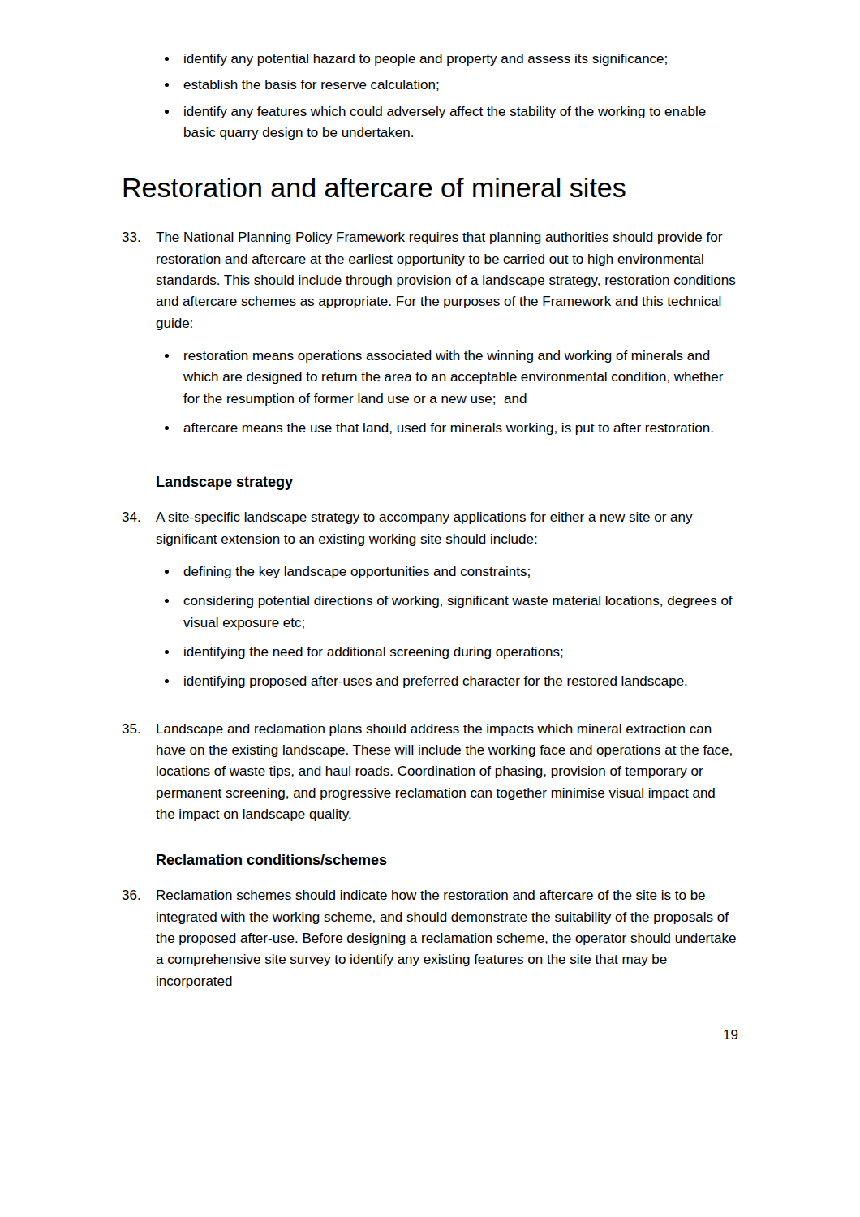identify any potential hazard to people and property and assess its significance;
establish the basis for reserve calculation;
identify any features which could adversely affect the stability of the working to enable basic quarry design to be undertaken.
Restoration and aftercare of mineral sites
33.
The National Planning Policy Framework requires that planning authorities should provide for restoration and aftercare at the earliest opportunity to be carried out to high environmental standards. This should include through provision of a landscape strategy, restoration conditions and aftercare schemes as appropriate. For the purposes of the Framework and this technical guide:
restoration means operations associated with the winning and working of minerals and which are designed to return the area to an acceptable environmental condition, whether for the resumption of former land use or a new use; and
aftercare means the use that land, used for minerals working, is put to after restoration.
Landscape strategy
34.
A site-specific landscape strategy to accompany applications for either a new site or any significant extension to an existing working site should include:
defining the key landscape opportunities and constraints;
considering potential directions of working, significant waste material locations, degrees of visual exposure etc;
identifying the need for additional screening during operations;
identifying proposed after-uses and preferred character for the restored landscape.
35.
Landscape and reclamation plans should address the impacts which mineral extraction can have on the existing landscape. These will include the working face and operations at the face, locations of waste tips, and haul roads. Coordination of phasing, provision of temporary or permanent screening, and progressive reclamation can together minimise visual impact and the impact on landscape quality.
Reclamation conditions/schemes
36.
Reclamation schemes should indicate how the restoration and aftercare of the site is to be integrated with the working scheme, and should demonstrate the suitability of the proposals of the proposed after-use. Before designing a reclamation scheme, the operator should undertake a comprehensive site survey to identify any existing features on the site that may be incorporated
19